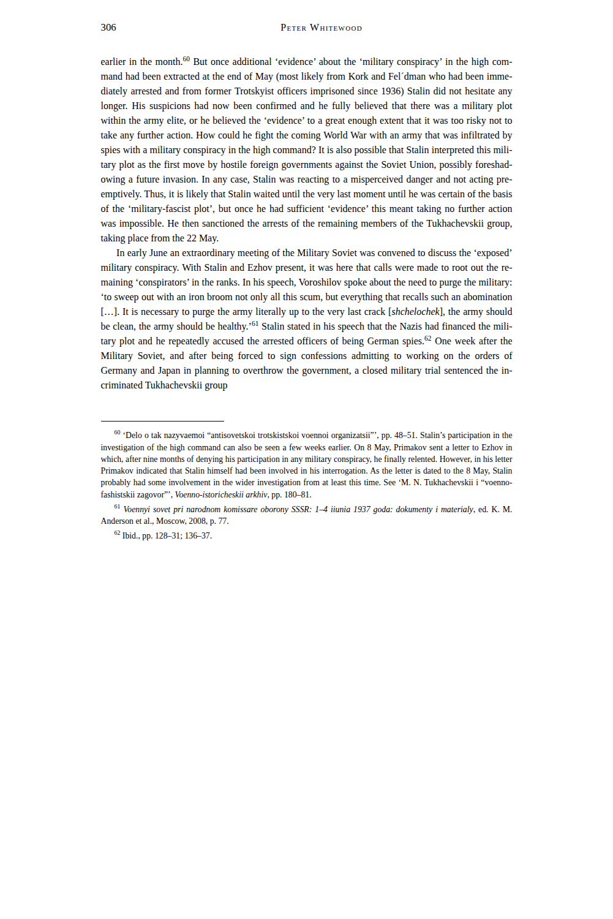306 Peter Whitewood
earlier in the month.60 But once additional ‘evidence’ about the ‘military conspiracy’ in the high command had been extracted at the end of May (most likely from Kork and Fel´dman who had been immediately arrested and from former Trotskyist officers imprisoned since 1936) Stalin did not hesitate any longer. His suspicions had now been confirmed and he fully believed that there was a military plot within the army elite, or he believed the ‘evidence’ to a great enough extent that it was too risky not to take any further action. How could he fight the coming World War with an army that was infiltrated by spies with a military conspiracy in the high command? It is also possible that Stalin interpreted this military plot as the first move by hostile foreign governments against the Soviet Union, possibly foreshadowing a future invasion. In any case, Stalin was reacting to a misperceived danger and not acting pre-emptively. Thus, it is likely that Stalin waited until the very last moment until he was certain of the basis of the ‘military-fascist plot’, but once he had sufficient ‘evidence’ this meant taking no further action was impossible. He then sanctioned the arrests of the remaining members of the Tukhachevskii group, taking place from the 22 May.
In early June an extraordinary meeting of the Military Soviet was convened to discuss the ‘exposed’ military conspiracy. With Stalin and Ezhov present, it was here that calls were made to root out the remaining ‘conspirators’ in the ranks. In his speech, Voroshilov spoke about the need to purge the military: ‘to sweep out with an iron broom not only all this scum, but everything that recalls such an abomination […]. It is necessary to purge the army literally up to the very last crack [shchelochek], the army should be clean, the army should be healthy.’61 Stalin stated in his speech that the Nazis had financed the military plot and he repeatedly accused the arrested officers of being German spies.62 One week after the Military Soviet, and after being forced to sign confessions admitting to working on the orders of Germany and Japan in planning to overthrow the government, a closed military trial sentenced the incriminated Tukhachevskii group
60 ‘Delo o tak nazyvaemoi “antisovetskoi trotskistskoi voennoi organizatsii”’, pp. 48–51. Stalin’s participation in the investigation of the high command can also be seen a few weeks earlier. On 8 May, Primakov sent a letter to Ezhov in which, after nine months of denying his participation in any military conspiracy, he finally relented. However, in his letter Primakov indicated that Stalin himself had been involved in his interrogation. As the letter is dated to the 8 May, Stalin probably had some involvement in the wider investigation from at least this time. See ‘M. N. Tukhachevskii i “voenno-fashistskii zagovor”’, Voenno-istoricheskii arkhiv, pp. 180–81.
61 Voennyi sovet pri narodnom komissare oborony SSSR: 1–4 iiunia 1937 goda: dokumenty i materialy, ed. K. M. Anderson et al., Moscow, 2008, p. 77.
62 Ibid., pp. 128–31; 136–37.